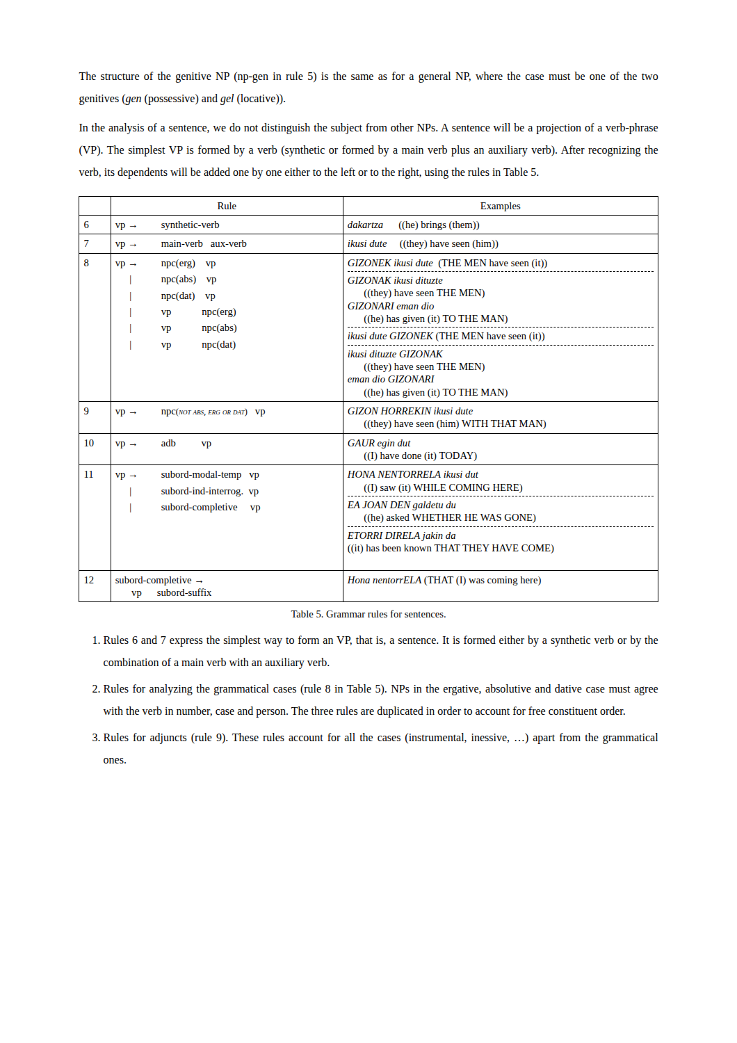The structure of the genitive NP (np-gen in rule 5) is the same as for a general NP, where the case must be one of the two genitives (gen (possessive) and gel (locative)).
In the analysis of a sentence, we do not distinguish the subject from other NPs. A sentence will be a projection of a verb-phrase (VP). The simplest VP is formed by a verb (synthetic or formed by a main verb plus an auxiliary verb). After recognizing the verb, its dependents will be added one by one either to the left or to the right, using the rules in Table 5.
Table 5. Grammar rules for sentences.
| | Rule | Examples |
| --- | --- | --- |
| 6 | vp → synthetic-verb | dakartza ((he) brings (them)) |
| 7 | vp → main-verb aux-verb | ikusi dute ((they) have seen (him)) |
| 8 | vp → npc(erg) vp / npc(abs) vp / npc(dat) vp / vp npc(erg) / vp npc(abs) / vp npc(dat) | GIZONEK ikusi dute ( THE MEN have seen (it)) GIZONAK ikusi dituzte ((they) have seen THE MEN ) GIZONARI eman dio ((he) has given (it) TO THE MAN ) ikusi dute GIZONEK ( THE MEN have seen (it)) ikusi dituzte GIZONAK ((they) have seen THE MEN ) eman dio GIZONARI ((he) has given (it) TO THE MAN ) |
| 9 | vp → npc ( not abs, erg or dat ) vp | GIZON HORREKIN ikusi dute ((they) have seen (him) WITH THAT MAN ) |
| 10 | vp → adb vp | GAUR egin dut ((I) have done (it) TODAY ) |
| 11 | vp → subord-modal-temp vp / subord-ind-interrog. vp / subord-completive vp | HONA NENTORRELA ikusi dut ((I) saw (it) WHILE COMING HERE ) EA JOAN DEN galdetu du ((he) asked WHETHER HE WAS GONE ) ETORRI DIRELA jakin da ((it) has been known THAT THEY HAVE COME ) |
| 12 | subord-completive → vp subord-suffix | Hona nentorr ELA ( THAT (I) was coming here) |
Rules 6 and 7 express the simplest way to form an VP, that is, a sentence. It is formed either by a synthetic verb or by the combination of a main verb with an auxiliary verb.
Rules for analyzing the grammatical cases (rule 8 in Table 5). NPs in the ergative, absolutive and dative case must agree with the verb in number, case and person. The three rules are duplicated in order to account for free constituent order.
Rules for adjuncts (rule 9). These rules account for all the cases (instrumental, inessive, …) apart from the grammatical ones.